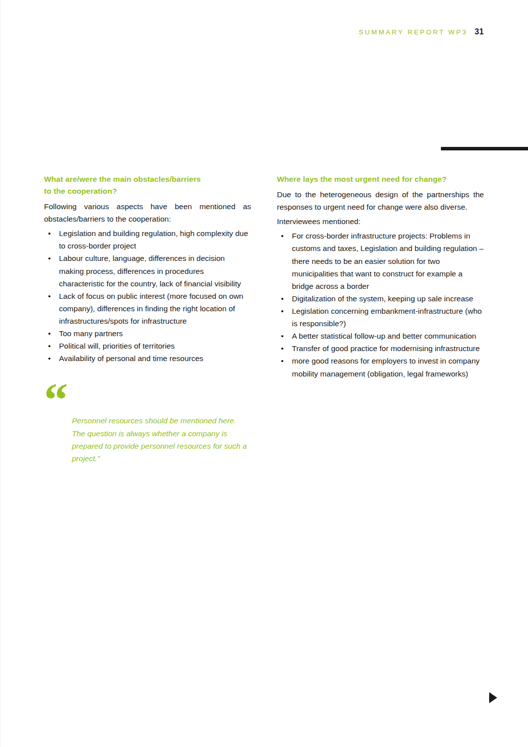Summary Report WP3 31
What are/were the main obstacles/barriers
to the cooperation?
Following various aspects have been mentioned as obstacles/barriers to the cooperation:
Legislation and building regulation, high complexity due to cross-border project
Labour culture, language, differences in decision making process, differences in procedures characteristic for the country, lack of financial visibility
Lack of focus on public interest (more focused on own company), differences in finding the right location of infrastructures/spots for infrastructure
Too many partners
Political will, priorities of territories
Availability of personal and time resources
“
Personnel resources should be mentioned here. The question is always whether a company is prepared to provide personnel resources for such a project.”
Where lays the most urgent need for change?
Due to the heterogeneous design of the partnerships the responses to urgent need for change were also diverse.
Interviewees mentioned:
For cross-border infrastructure projects: Problems in customs and taxes, Legislation and building regulation – there needs to be an easier solution for two municipalities that want to construct for example a bridge across a border
Digitalization of the system, keeping up sale increase
Legislation concerning embankment-infrastructure (who is responsible?)
A better statistical follow-up and better communication
Transfer of good practice for modernising infrastructure
more good reasons for employers to invest in company mobility management (obligation, legal frameworks)